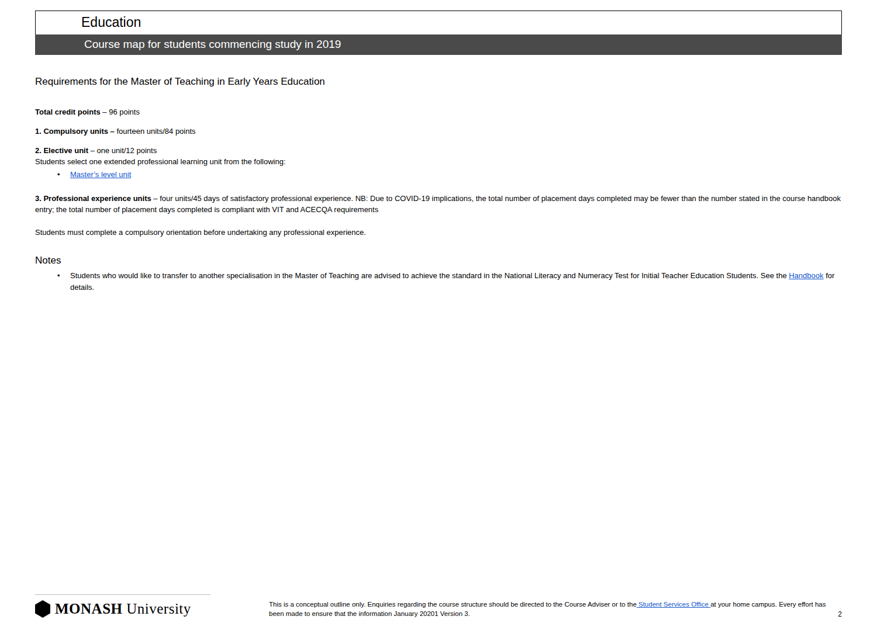Education
Course map for students commencing study in 2019
Requirements for the Master of Teaching in Early Years Education
Total credit points – 96 points
1. Compulsory units – fourteen units/84 points
2. Elective unit – one unit/12 points
Students select one extended professional learning unit from the following:
Master’s level unit
3. Professional experience units – four units/45 days of satisfactory professional experience. NB: Due to COVID-19 implications, the total number of placement days completed may be fewer than the number stated in the course handbook entry; the total number of placement days completed is compliant with VIT and ACECQA requirements
Students must complete a compulsory orientation before undertaking any professional experience.
Notes
Students who would like to transfer to another specialisation in the Master of Teaching are advised to achieve the standard in the National Literacy and Numeracy Test for Initial Teacher Education Students. See the Handbook for details.
MONASH University
This is a conceptual outline only. Enquiries regarding the course structure should be directed to the Course Adviser or to the Student Services Office at your home campus. Every effort has been made to ensure that the information January 20201 Version 3.
2